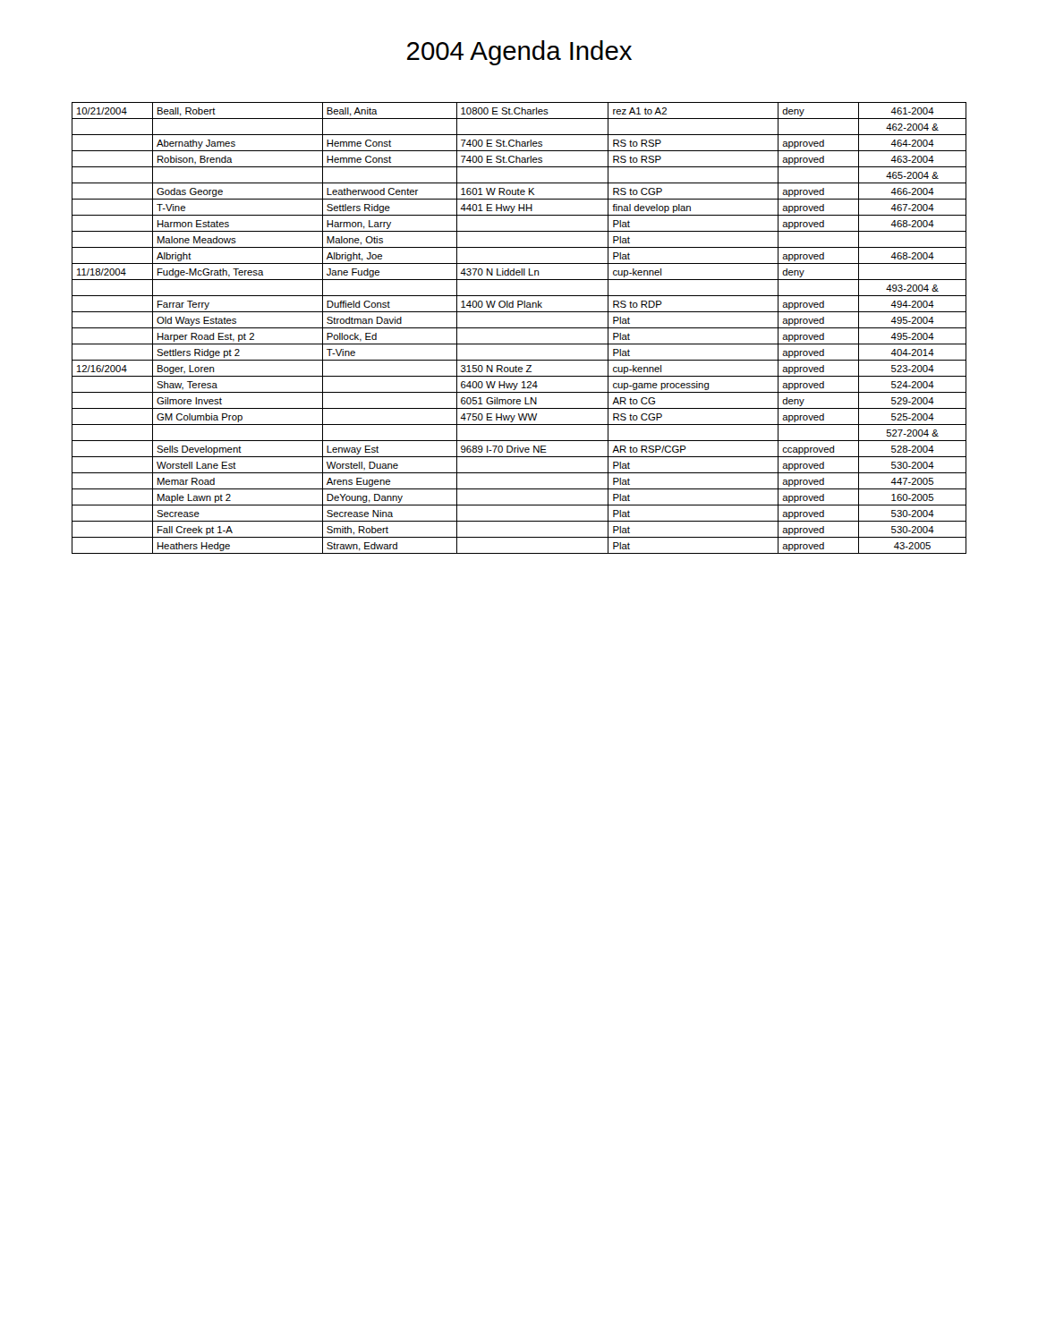2004 Agenda Index
| 10/21/2004 | Beall, Robert | Beall, Anita | 10800 E St.Charles | rez A1 to A2 | deny | 461-2004 |
| | | | | | | 462-2004 & |
| | Abernathy James | Hemme Const | 7400 E St.Charles | RS to RSP | approved | 464-2004 |
| | Robison, Brenda | Hemme Const | 7400 E St.Charles | RS to RSP | approved | 463-2004 |
| | | | | | | 465-2004 & |
| | Godas George | Leatherwood Center | 1601 W Route K | RS to CGP | approved | 466-2004 |
| | T-Vine | Settlers Ridge | 4401 E Hwy HH | final develop plan | approved | 467-2004 |
| | Harmon Estates | Harmon, Larry | | Plat | approved | 468-2004 |
| | Malone Meadows | Malone, Otis | | Plat | | |
| | Albright | Albright, Joe | | Plat | approved | 468-2004 |
| 11/18/2004 | Fudge-McGrath, Teresa | Jane Fudge | 4370 N Liddell Ln | cup-kennel | deny | |
| | | | | | | 493-2004 & |
| | Farrar Terry | Duffield Const | 1400 W Old Plank | RS to RDP | approved | 494-2004 |
| | Old Ways Estates | Strodtman David | | Plat | approved | 495-2004 |
| | Harper Road Est, pt 2 | Pollock, Ed | | Plat | approved | 495-2004 |
| | Settlers Ridge pt 2 | T-Vine | | Plat | approved | 404-2014 |
| 12/16/2004 | Boger, Loren | | 3150 N Route Z | cup-kennel | approved | 523-2004 |
| | Shaw, Teresa | | 6400 W Hwy 124 | cup-game processing | approved | 524-2004 |
| | Gilmore Invest | | 6051 Gilmore LN | AR to CG | deny | 529-2004 |
| | GM Columbia Prop | | 4750 E Hwy WW | RS to CGP | approved | 525-2004 |
| | | | | | | 527-2004 & |
| | Sells Development | Lenway Est | 9689 I-70 Drive NE | AR to RSP/CGP | ccapproved | 528-2004 |
| | Worstell Lane Est | Worstell, Duane | | Plat | approved | 530-2004 |
| | Memar Road | Arens Eugene | | Plat | approved | 447-2005 |
| | Maple Lawn pt 2 | DeYoung, Danny | | Plat | approved | 160-2005 |
| | Secrease | Secrease Nina | | Plat | approved | 530-2004 |
| | Fall Creek pt 1-A | Smith, Robert | | Plat | approved | 530-2004 |
| | Heathers Hedge | Strawn, Edward | | Plat | approved | 43-2005 |